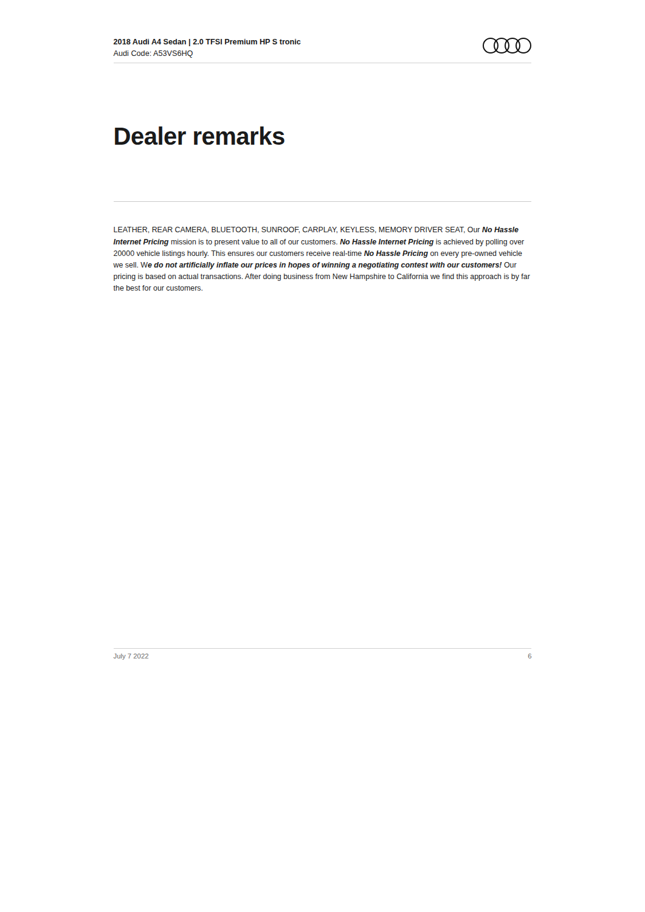2018 Audi A4 Sedan | 2.0 TFSI Premium HP S tronic
Audi Code: A53VS6HQ
Dealer remarks
LEATHER, REAR CAMERA, BLUETOOTH, SUNROOF, CARPLAY, KEYLESS, MEMORY DRIVER SEAT, Our No Hassle Internet Pricing mission is to present value to all of our customers. No Hassle Internet Pricing is achieved by polling over 20000 vehicle listings hourly. This ensures our customers receive real-time No Hassle Pricing on every pre-owned vehicle we sell. We do not artificially inflate our prices in hopes of winning a negotiating contest with our customers! Our pricing is based on actual transactions. After doing business from New Hampshire to California we find this approach is by far the best for our customers.
July 7 2022
6